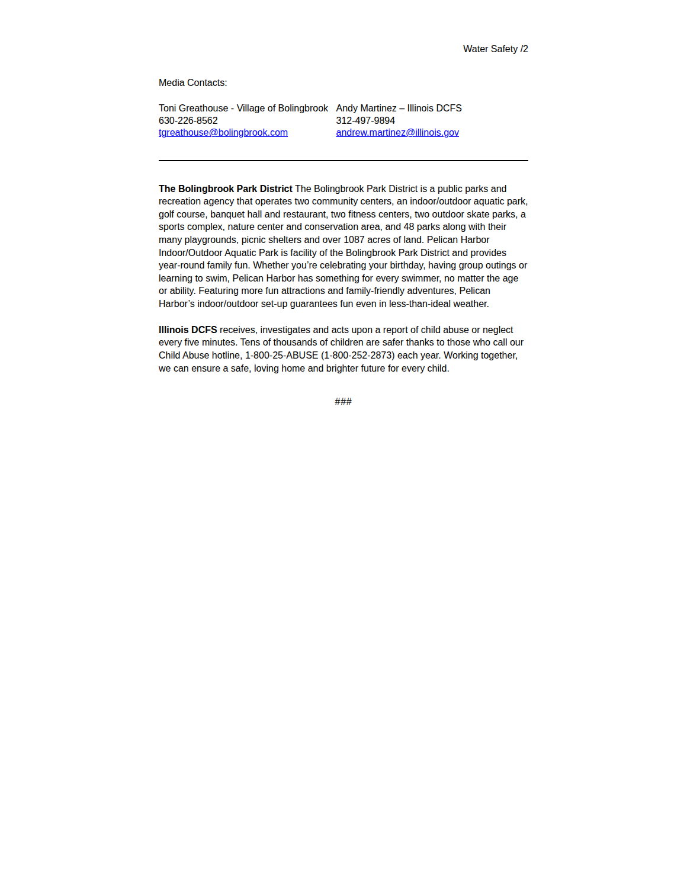Water Safety /2
Media Contacts:
| Toni Greathouse - Village of Bolingbrook 630-226-8562 tgreathouse@bolingbrook.com | Andy Martinez – Illinois DCFS 312-497-9894 andrew.martinez@illinois.gov |
The Bolingbrook Park District The Bolingbrook Park District is a public parks and recreation agency that operates two community centers, an indoor/outdoor aquatic park, golf course, banquet hall and restaurant, two fitness centers, two outdoor skate parks, a sports complex, nature center and conservation area, and 48 parks along with their many playgrounds, picnic shelters and over 1087 acres of land. Pelican Harbor Indoor/Outdoor Aquatic Park is facility of the Bolingbrook Park District and provides year-round family fun. Whether you’re celebrating your birthday, having group outings or learning to swim, Pelican Harbor has something for every swimmer, no matter the age or ability. Featuring more fun attractions and family-friendly adventures, Pelican Harbor’s indoor/outdoor set-up guarantees fun even in less-than-ideal weather.
Illinois DCFS receives, investigates and acts upon a report of child abuse or neglect every five minutes. Tens of thousands of children are safer thanks to those who call our Child Abuse hotline, 1-800-25-ABUSE (1-800-252-2873) each year. Working together, we can ensure a safe, loving home and brighter future for every child.
###